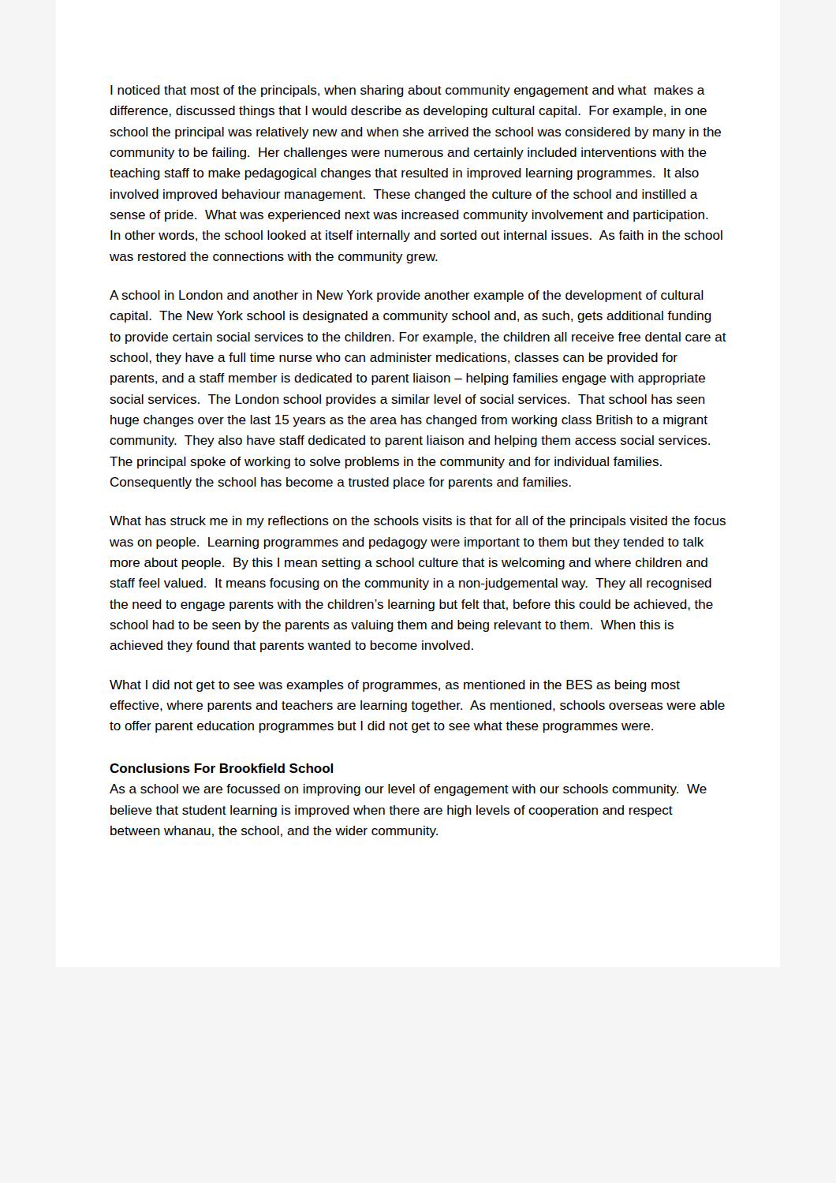I noticed that most of the principals, when sharing about community engagement and what makes a difference, discussed things that I would describe as developing cultural capital. For example, in one school the principal was relatively new and when she arrived the school was considered by many in the community to be failing. Her challenges were numerous and certainly included interventions with the teaching staff to make pedagogical changes that resulted in improved learning programmes. It also involved improved behaviour management. These changed the culture of the school and instilled a sense of pride. What was experienced next was increased community involvement and participation. In other words, the school looked at itself internally and sorted out internal issues. As faith in the school was restored the connections with the community grew.
A school in London and another in New York provide another example of the development of cultural capital. The New York school is designated a community school and, as such, gets additional funding to provide certain social services to the children. For example, the children all receive free dental care at school, they have a full time nurse who can administer medications, classes can be provided for parents, and a staff member is dedicated to parent liaison – helping families engage with appropriate social services. The London school provides a similar level of social services. That school has seen huge changes over the last 15 years as the area has changed from working class British to a migrant community. They also have staff dedicated to parent liaison and helping them access social services. The principal spoke of working to solve problems in the community and for individual families. Consequently the school has become a trusted place for parents and families.
What has struck me in my reflections on the schools visits is that for all of the principals visited the focus was on people. Learning programmes and pedagogy were important to them but they tended to talk more about people. By this I mean setting a school culture that is welcoming and where children and staff feel valued. It means focusing on the community in a non-judgemental way. They all recognised the need to engage parents with the children’s learning but felt that, before this could be achieved, the school had to be seen by the parents as valuing them and being relevant to them. When this is achieved they found that parents wanted to become involved.
What I did not get to see was examples of programmes, as mentioned in the BES as being most effective, where parents and teachers are learning together. As mentioned, schools overseas were able to offer parent education programmes but I did not get to see what these programmes were.
Conclusions For Brookfield School
As a school we are focussed on improving our level of engagement with our schools community. We believe that student learning is improved when there are high levels of cooperation and respect between whanau, the school, and the wider community.